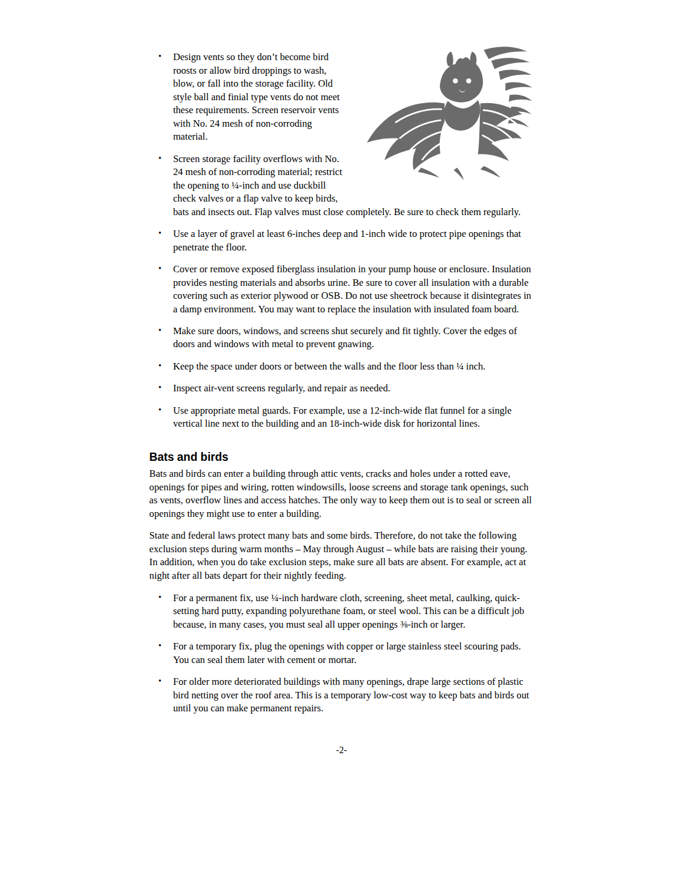Design vents so they don’t become bird roosts or allow bird droppings to wash, blow, or fall into the storage facility. Old style ball and finial type vents do not meet these requirements. Screen reservoir vents with No. 24 mesh of non-corroding material.
Screen storage facility overflows with No. 24 mesh of non-corroding material; restrict the opening to ¼-inch and use duckbill check valves or a flap valve to keep birds, bats and insects out. Flap valves must close completely. Be sure to check them regularly.
Use a layer of gravel at least 6-inches deep and 1-inch wide to protect pipe openings that penetrate the floor.
Cover or remove exposed fiberglass insulation in your pump house or enclosure. Insulation provides nesting materials and absorbs urine. Be sure to cover all insulation with a durable covering such as exterior plywood or OSB. Do not use sheetrock because it disintegrates in a damp environment. You may want to replace the insulation with insulated foam board.
Make sure doors, windows, and screens shut securely and fit tightly. Cover the edges of doors and windows with metal to prevent gnawing.
Keep the space under doors or between the walls and the floor less than ¼ inch.
Inspect air-vent screens regularly, and repair as needed.
Use appropriate metal guards. For example, use a 12-inch-wide flat funnel for a single vertical line next to the building and an 18-inch-wide disk for horizontal lines.
Bats and birds
Bats and birds can enter a building through attic vents, cracks and holes under a rotted eave, openings for pipes and wiring, rotten windowsills, loose screens and storage tank openings, such as vents, overflow lines and access hatches. The only way to keep them out is to seal or screen all openings they might use to enter a building.
State and federal laws protect many bats and some birds. Therefore, do not take the following exclusion steps during warm months – May through August – while bats are raising their young. In addition, when you do take exclusion steps, make sure all bats are absent. For example, act at night after all bats depart for their nightly feeding.
For a permanent fix, use ¼-inch hardware cloth, screening, sheet metal, caulking, quick-setting hard putty, expanding polyurethane foam, or steel wool. This can be a difficult job because, in many cases, you must seal all upper openings ⅜-inch or larger.
For a temporary fix, plug the openings with copper or large stainless steel scouring pads. You can seal them later with cement or mortar.
For older more deteriorated buildings with many openings, drape large sections of plastic bird netting over the roof area. This is a temporary low-cost way to keep bats and birds out until you can make permanent repairs.
-2-